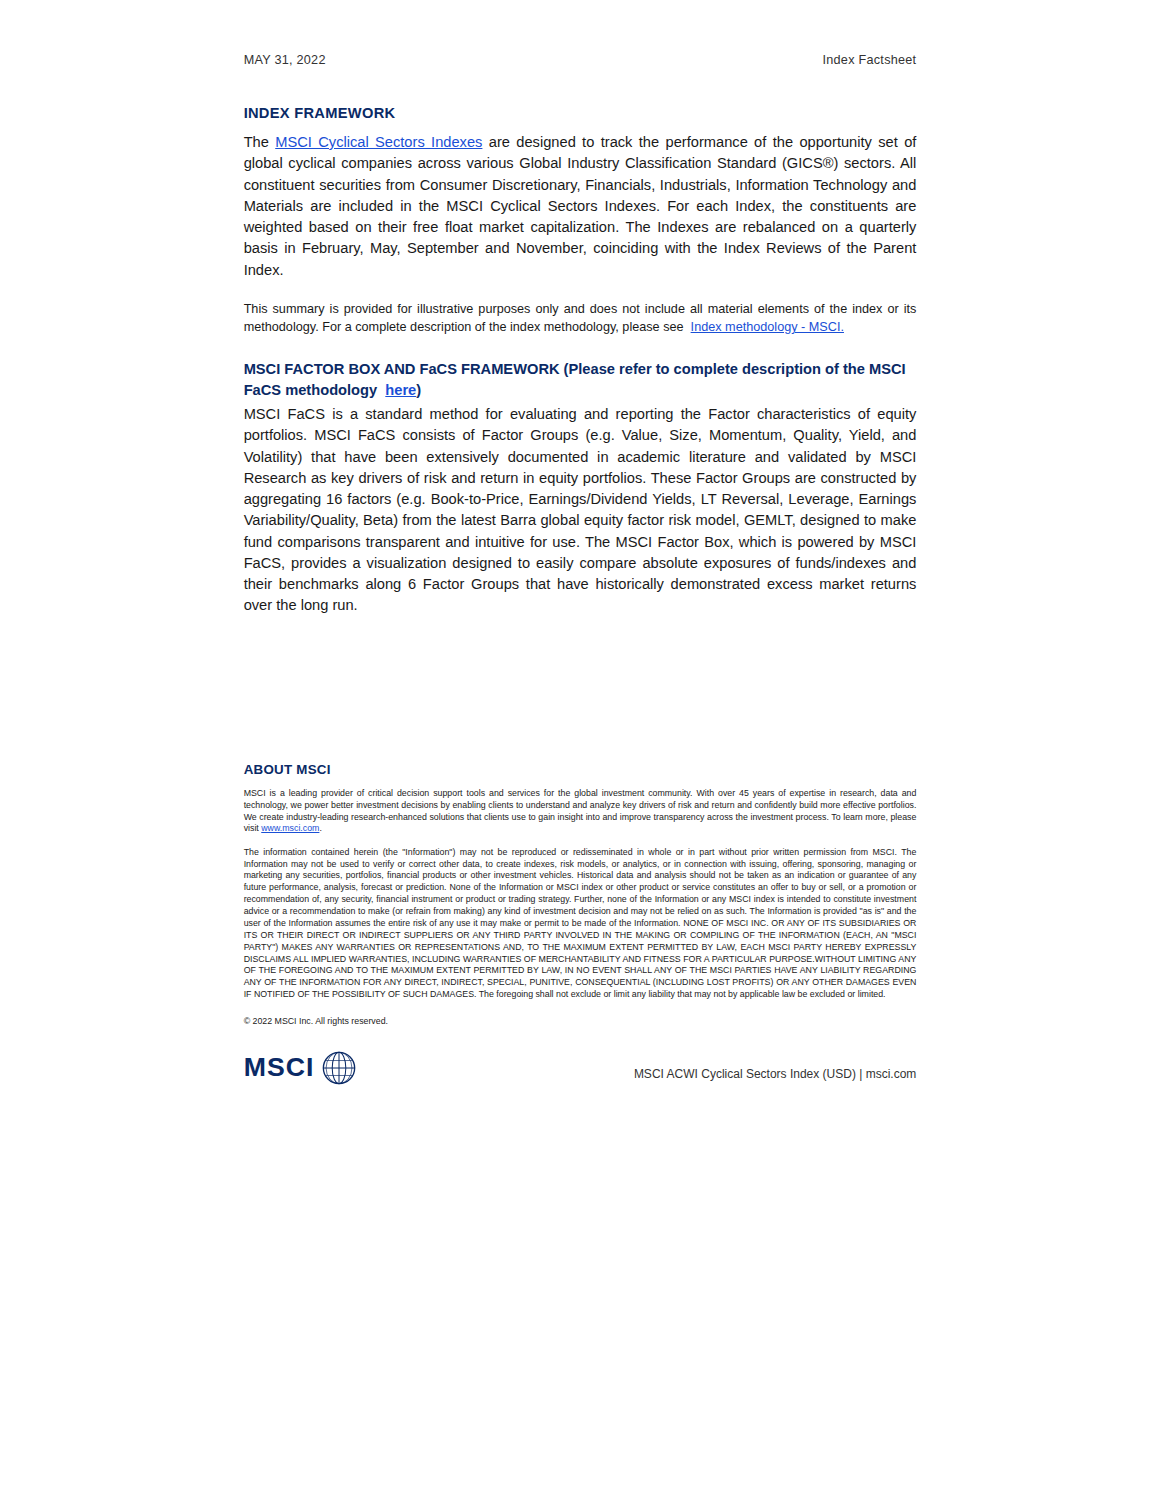MAY 31, 2022
Index Factsheet
INDEX FRAMEWORK
The MSCI Cyclical Sectors Indexes are designed to track the performance of the opportunity set of global cyclical companies across various Global Industry Classification Standard (GICS®) sectors. All constituent securities from Consumer Discretionary, Financials, Industrials, Information Technology and Materials are included in the MSCI Cyclical Sectors Indexes. For each Index, the constituents are weighted based on their free float market capitalization. The Indexes are rebalanced on a quarterly basis in February, May, September and November, coinciding with the Index Reviews of the Parent Index.
This summary is provided for illustrative purposes only and does not include all material elements of the index or its methodology. For a complete description of the index methodology, please see Index methodology - MSCI.
MSCI FACTOR BOX AND FaCS FRAMEWORK (Please refer to complete description of the MSCI FaCS methodology here)
MSCI FaCS is a standard method for evaluating and reporting the Factor characteristics of equity portfolios. MSCI FaCS consists of Factor Groups (e.g. Value, Size, Momentum, Quality, Yield, and Volatility) that have been extensively documented in academic literature and validated by MSCI Research as key drivers of risk and return in equity portfolios. These Factor Groups are constructed by aggregating 16 factors (e.g. Book-to-Price, Earnings/Dividend Yields, LT Reversal, Leverage, Earnings Variability/Quality, Beta) from the latest Barra global equity factor risk model, GEMLT, designed to make fund comparisons transparent and intuitive for use. The MSCI Factor Box, which is powered by MSCI FaCS, provides a visualization designed to easily compare absolute exposures of funds/indexes and their benchmarks along 6 Factor Groups that have historically demonstrated excess market returns over the long run.
ABOUT MSCI
MSCI is a leading provider of critical decision support tools and services for the global investment community. With over 45 years of expertise in research, data and technology, we power better investment decisions by enabling clients to understand and analyze key drivers of risk and return and confidently build more effective portfolios. We create industry-leading research-enhanced solutions that clients use to gain insight into and improve transparency across the investment process. To learn more, please visit www.msci.com.
The information contained herein (the "Information") may not be reproduced or redisseminated in whole or in part without prior written permission from MSCI. The Information may not be used to verify or correct other data, to create indexes, risk models, or analytics, or in connection with issuing, offering, sponsoring, managing or marketing any securities, portfolios, financial products or other investment vehicles. Historical data and analysis should not be taken as an indication or guarantee of any future performance, analysis, forecast or prediction. None of the Information or MSCI index or other product or service constitutes an offer to buy or sell, or a promotion or recommendation of, any security, financial instrument or product or trading strategy. Further, none of the Information or any MSCI index is intended to constitute investment advice or a recommendation to make (or refrain from making) any kind of investment decision and may not be relied on as such. The Information is provided "as is" and the user of the Information assumes the entire risk of any use it may make or permit to be made of the Information. NONE OF MSCI INC. OR ANY OF ITS SUBSIDIARIES OR ITS OR THEIR DIRECT OR INDIRECT SUPPLIERS OR ANY THIRD PARTY INVOLVED IN THE MAKING OR COMPILING OF THE INFORMATION (EACH, AN "MSCI PARTY") MAKES ANY WARRANTIES OR REPRESENTATIONS AND, TO THE MAXIMUM EXTENT PERMITTED BY LAW, EACH MSCI PARTY HEREBY EXPRESSLY DISCLAIMS ALL IMPLIED WARRANTIES, INCLUDING WARRANTIES OF MERCHANTABILITY AND FITNESS FOR A PARTICULAR PURPOSE.WITHOUT LIMITING ANY OF THE FOREGOING AND TO THE MAXIMUM EXTENT PERMITTED BY LAW, IN NO EVENT SHALL ANY OF THE MSCI PARTIES HAVE ANY LIABILITY REGARDING ANY OF THE INFORMATION FOR ANY DIRECT, INDIRECT, SPECIAL, PUNITIVE, CONSEQUENTIAL (INCLUDING LOST PROFITS) OR ANY OTHER DAMAGES EVEN IF NOTIFIED OF THE POSSIBILITY OF SUCH DAMAGES. The foregoing shall not exclude or limit any liability that may not by applicable law be excluded or limited.
© 2022 MSCI Inc. All rights reserved.
MSCI
MSCI ACWI Cyclical Sectors Index (USD) | msci.com